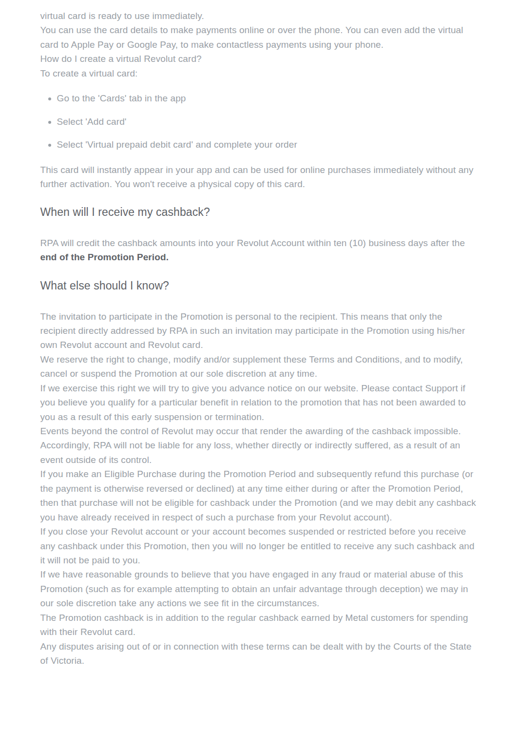virtual card is ready to use immediately.
You can use the card details to make payments online or over the phone. You can even add the virtual card to Apple Pay or Google Pay, to make contactless payments using your phone.
How do I create a virtual Revolut card?
To create a virtual card:
Go to the 'Cards' tab in the app
Select 'Add card'
Select 'Virtual prepaid debit card' and complete your order
This card will instantly appear in your app and can be used for online purchases immediately without any further activation. You won't receive a physical copy of this card.
When will I receive my cashback?
RPA will credit the cashback amounts into your Revolut Account within ten (10) business days after the end of the Promotion Period.
What else should I know?
The invitation to participate in the Promotion is personal to the recipient. This means that only the recipient directly addressed by RPA in such an invitation may participate in the Promotion using his/her own Revolut account and Revolut card.
We reserve the right to change, modify and/or supplement these Terms and Conditions, and to modify, cancel or suspend the Promotion at our sole discretion at any time.
If we exercise this right we will try to give you advance notice on our website. Please contact Support if you believe you qualify for a particular benefit in relation to the promotion that has not been awarded to you as a result of this early suspension or termination.
Events beyond the control of Revolut may occur that render the awarding of the cashback impossible. Accordingly, RPA will not be liable for any loss, whether directly or indirectly suffered, as a result of an event outside of its control.
If you make an Eligible Purchase during the Promotion Period and subsequently refund this purchase (or the payment is otherwise reversed or declined) at any time either during or after the Promotion Period, then that purchase will not be eligible for cashback under the Promotion (and we may debit any cashback you have already received in respect of such a purchase from your Revolut account).
If you close your Revolut account or your account becomes suspended or restricted before you receive any cashback under this Promotion, then you will no longer be entitled to receive any such cashback and it will not be paid to you.
If we have reasonable grounds to believe that you have engaged in any fraud or material abuse of this Promotion (such as for example attempting to obtain an unfair advantage through deception) we may in our sole discretion take any actions we see fit in the circumstances.
The Promotion cashback is in addition to the regular cashback earned by Metal customers for spending with their Revolut card.
Any disputes arising out of or in connection with these terms can be dealt with by the Courts of the State of Victoria.